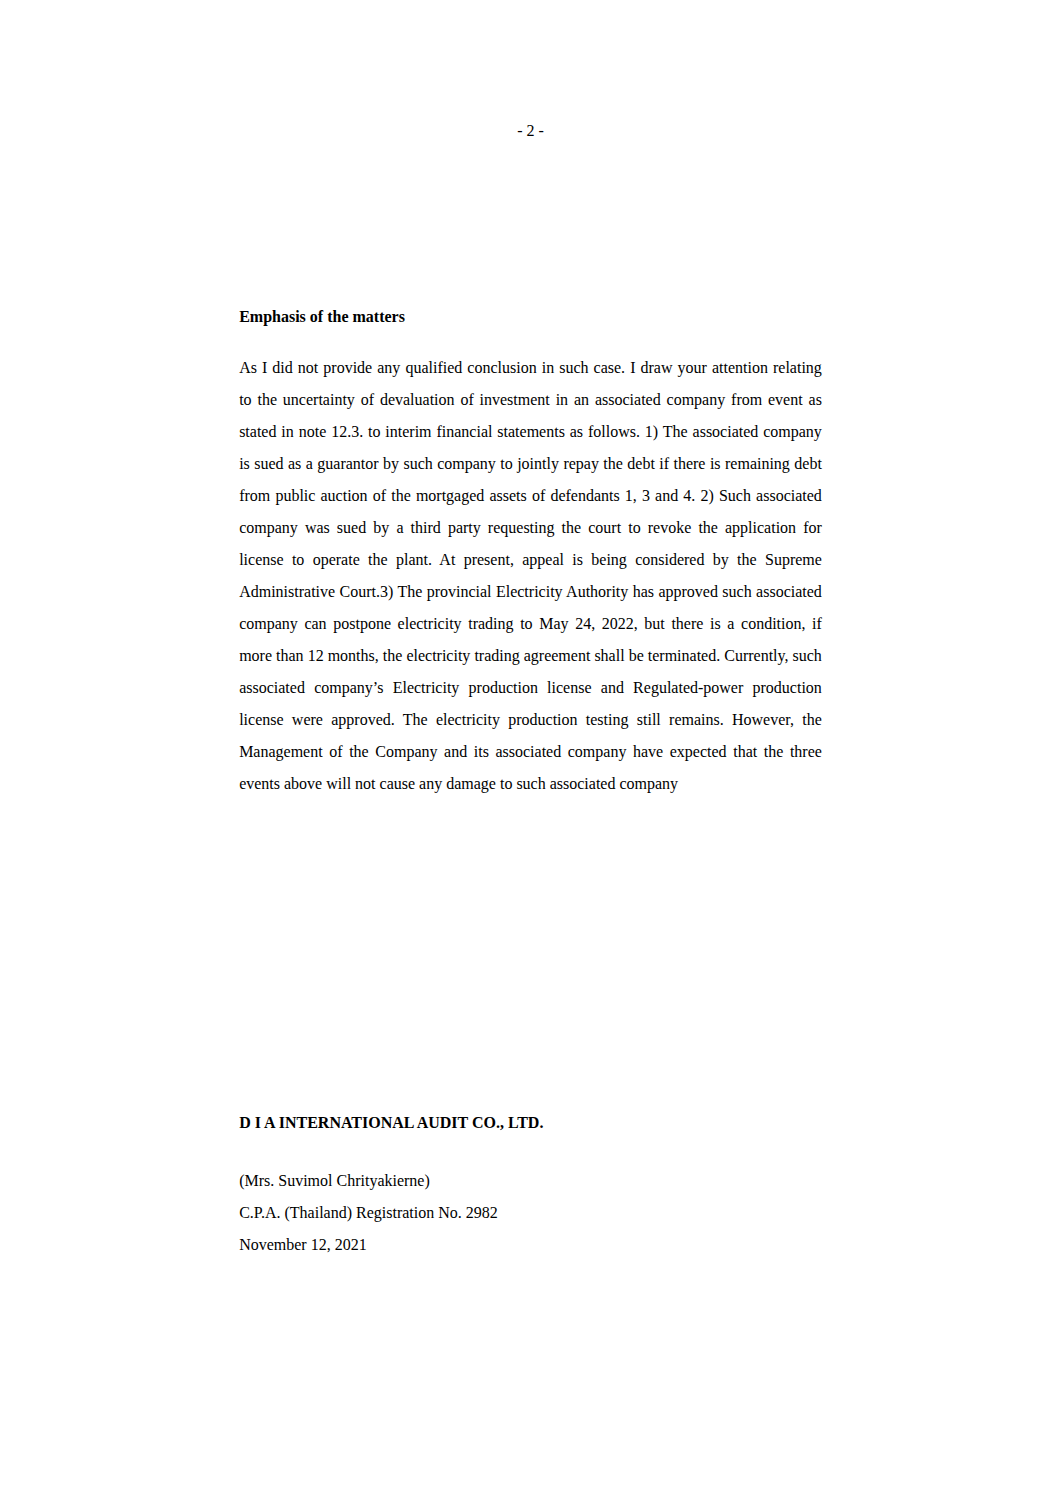- 2 -
Emphasis of the matters
As I did not provide any qualified conclusion in such case. I draw your attention relating to the uncertainty of devaluation of investment in an associated company from event as stated in note 12.3. to interim financial statements as follows. 1) The associated company is sued as a guarantor by such company to jointly repay the debt if there is remaining debt from public auction of the mortgaged assets of defendants 1, 3 and 4. 2) Such associated company was sued by a third party requesting the court to revoke the application for license to operate the plant. At present, appeal is being considered by the Supreme Administrative Court.3) The provincial Electricity Authority has approved such associated company can postpone electricity trading to May 24, 2022, but there is a condition, if more than 12 months, the electricity trading agreement shall be terminated. Currently, such associated company’s Electricity production license and Regulated‑power production license were approved. The electricity production testing still remains. However, the Management of the Company and its associated company have expected that the three events above will not cause any damage to such associated company
D I A INTERNATIONAL AUDIT CO., LTD.
(Mrs. Suvimol Chrityakierne)
C.P.A. (Thailand) Registration No. 2982
November 12, 2021